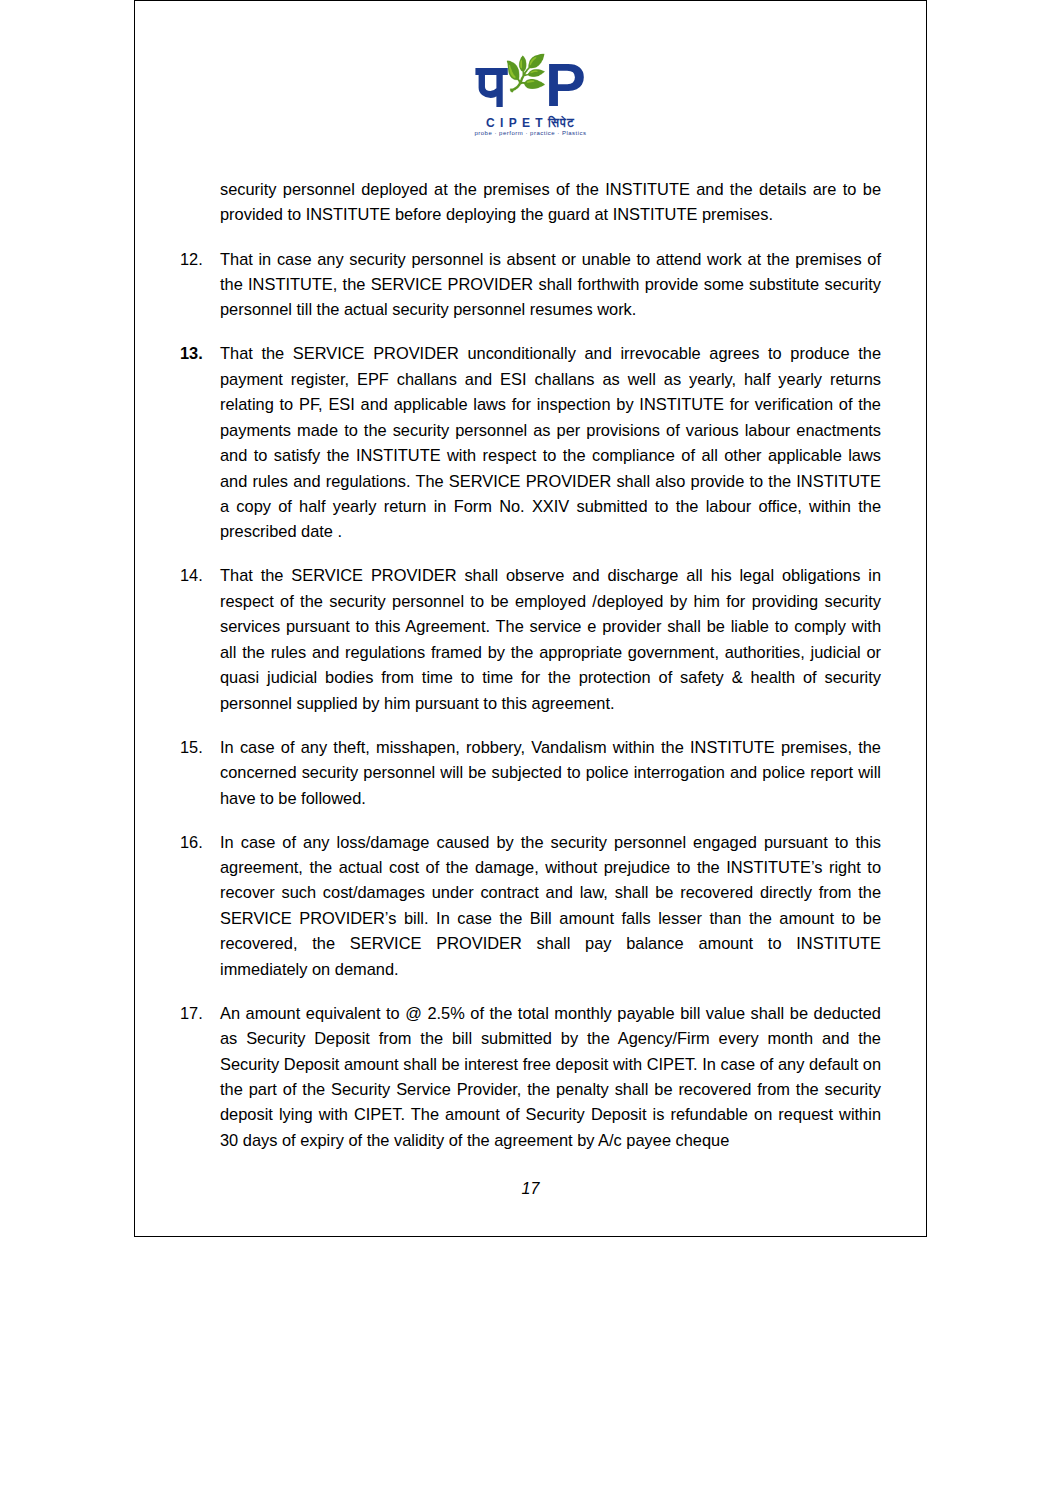प🌿P
C I P E T सिपेट
probe · perform · practice · Plastics
security personnel deployed at the premises of the INSTITUTE and the details are to be provided to INSTITUTE before deploying the guard at INSTITUTE premises.
12. That in case any security personnel is absent or unable to attend work at the premises of the INSTITUTE, the SERVICE PROVIDER shall forthwith provide some substitute security personnel till the actual security personnel resumes work.
13. That the SERVICE PROVIDER unconditionally and irrevocable agrees to produce the payment register, EPF challans and ESI challans as well as yearly, half yearly returns relating to PF, ESI and applicable laws for inspection by INSTITUTE for verification of the payments made to the security personnel as per provisions of various labour enactments and to satisfy the INSTITUTE with respect to the compliance of all other applicable laws and rules and regulations. The SERVICE PROVIDER shall also provide to the INSTITUTE a copy of half yearly return in Form No. XXIV submitted to the labour office, within the prescribed date .
14. That the SERVICE PROVIDER shall observe and discharge all his legal obligations in respect of the security personnel to be employed /deployed by him for providing security services pursuant to this Agreement. The service e provider shall be liable to comply with all the rules and regulations framed by the appropriate government, authorities, judicial or quasi judicial bodies from time to time for the protection of safety & health of security personnel supplied by him pursuant to this agreement.
15. In case of any theft, misshapen, robbery, Vandalism within the INSTITUTE premises, the concerned security personnel will be subjected to police interrogation and police report will have to be followed.
16. In case of any loss/damage caused by the security personnel engaged pursuant to this agreement, the actual cost of the damage, without prejudice to the INSTITUTE’s right to recover such cost/damages under contract and law, shall be recovered directly from the SERVICE PROVIDER’s bill. In case the Bill amount falls lesser than the amount to be recovered, the SERVICE PROVIDER shall pay balance amount to INSTITUTE immediately on demand.
17. An amount equivalent to @ 2.5% of the total monthly payable bill value shall be deducted as Security Deposit from the bill submitted by the Agency/Firm every month and the Security Deposit amount shall be interest free deposit with CIPET. In case of any default on the part of the Security Service Provider, the penalty shall be recovered from the security deposit lying with CIPET. The amount of Security Deposit is refundable on request within 30 days of expiry of the validity of the agreement by A/c payee cheque
17